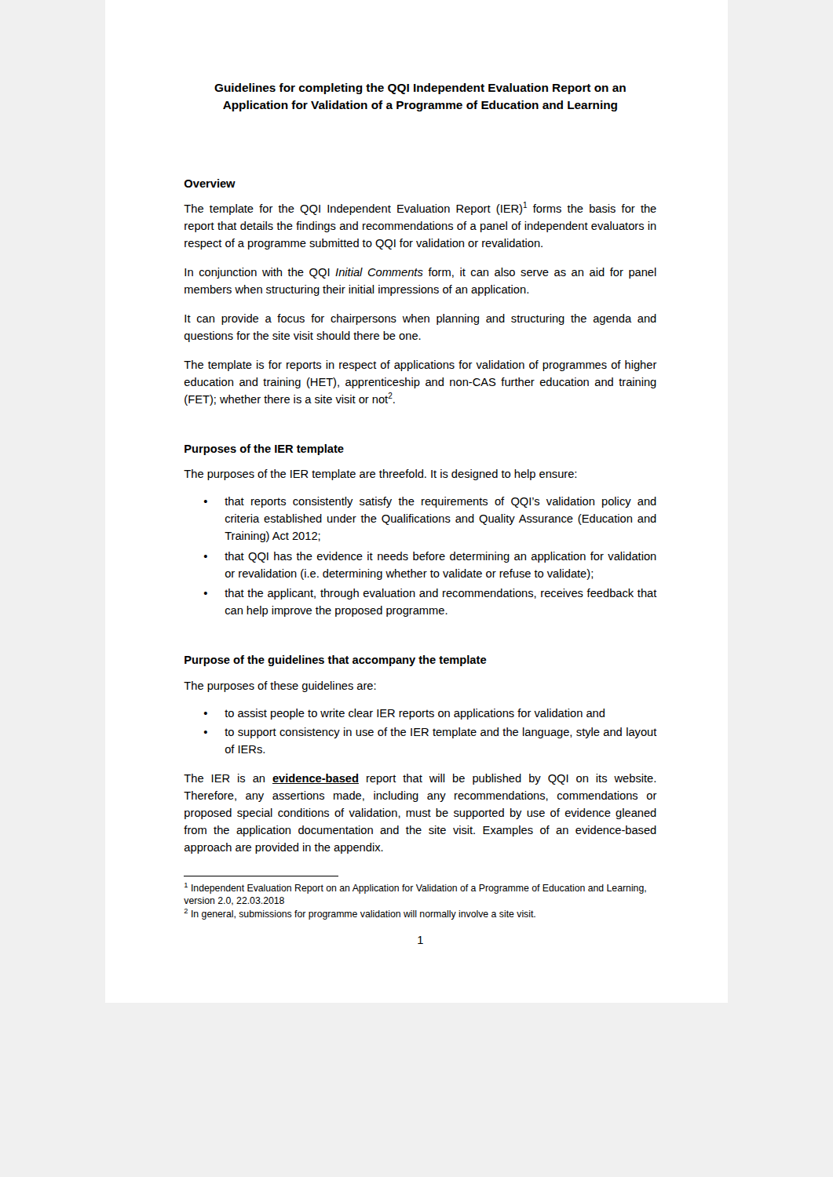Guidelines for completing the QQI Independent Evaluation Report on an Application for Validation of a Programme of Education and Learning
Overview
The template for the QQI Independent Evaluation Report (IER)1 forms the basis for the report that details the findings and recommendations of a panel of independent evaluators in respect of a programme submitted to QQI for validation or revalidation.
In conjunction with the QQI Initial Comments form, it can also serve as an aid for panel members when structuring their initial impressions of an application.
It can provide a focus for chairpersons when planning and structuring the agenda and questions for the site visit should there be one.
The template is for reports in respect of applications for validation of programmes of higher education and training (HET), apprenticeship and non-CAS further education and training (FET); whether there is a site visit or not2.
Purposes of the IER template
The purposes of the IER template are threefold. It is designed to help ensure:
that reports consistently satisfy the requirements of QQI’s validation policy and criteria established under the Qualifications and Quality Assurance (Education and Training) Act 2012;
that QQI has the evidence it needs before determining an application for validation or revalidation (i.e. determining whether to validate or refuse to validate);
that the applicant, through evaluation and recommendations, receives feedback that can help improve the proposed programme.
Purpose of the guidelines that accompany the template
The purposes of these guidelines are:
to assist people to write clear IER reports on applications for validation and
to support consistency in use of the IER template and the language, style and layout of IERs.
The IER is an evidence-based report that will be published by QQI on its website. Therefore, any assertions made, including any recommendations, commendations or proposed special conditions of validation, must be supported by use of evidence gleaned from the application documentation and the site visit. Examples of an evidence-based approach are provided in the appendix.
1 Independent Evaluation Report on an Application for Validation of a Programme of Education and Learning, version 2.0, 22.03.2018
2 In general, submissions for programme validation will normally involve a site visit.
1